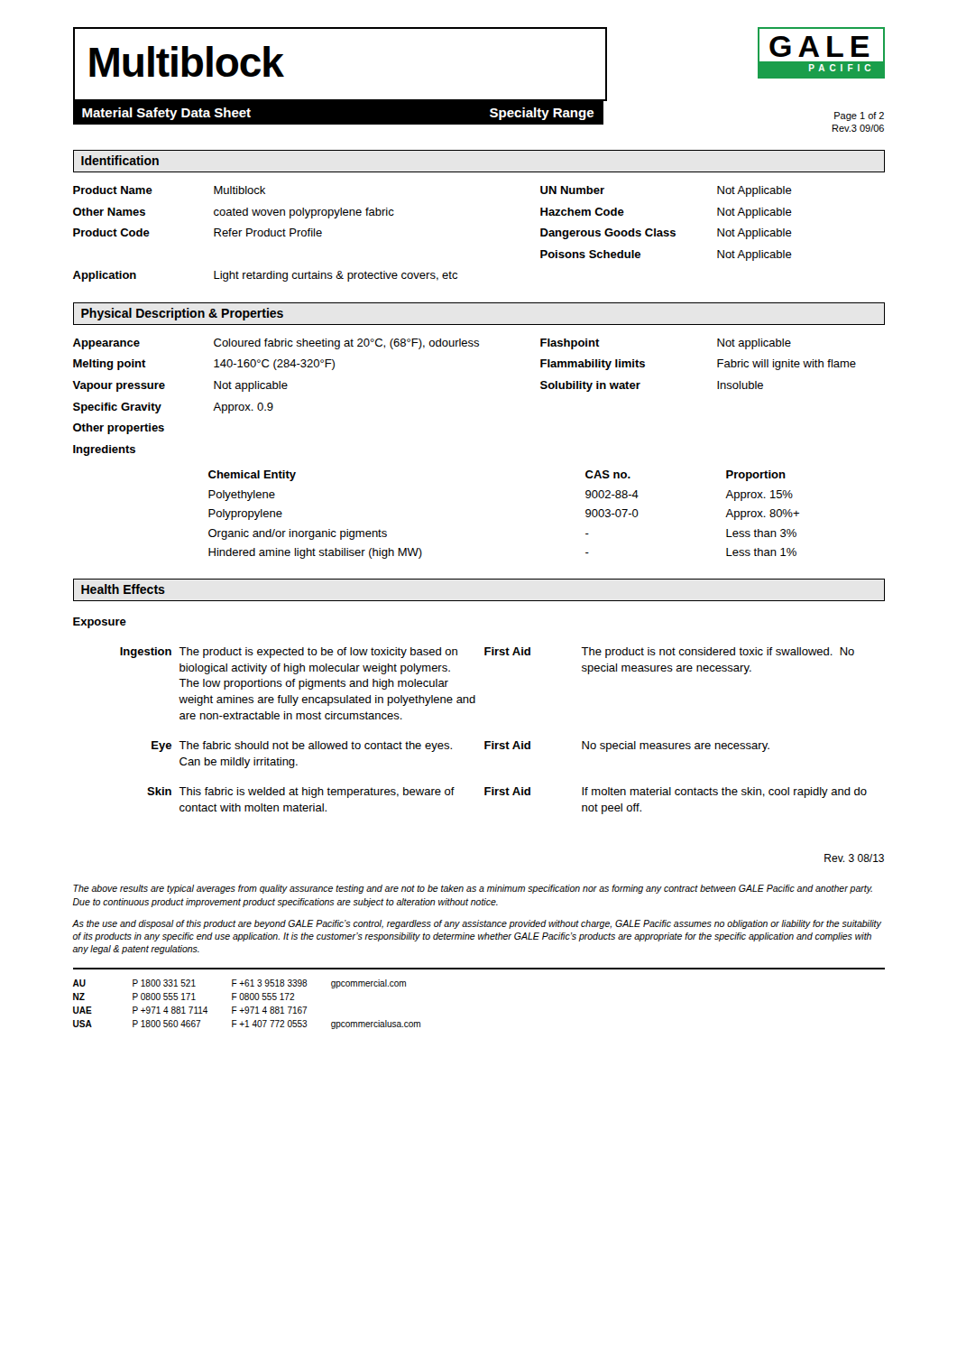Multiblock
Material Safety Data Sheet Specialty Range
GALE
PACIFIC
Page 1 of 2
Rev.3 09/06
Identification
| Product Name | Multiblock | UN Number | Not Applicable |
| Other Names | coated woven polypropylene fabric | Hazchem Code | Not Applicable |
| Product Code | Refer Product Profile | Dangerous Goods Class | Not Applicable |
| | | Poisons Schedule | Not Applicable |
| Application | Light retarding curtains & protective covers, etc |
Physical Description & Properties
| Appearance | Coloured fabric sheeting at 20°C, (68°F), odourless | Flashpoint | Not applicable |
| Melting point | 140-160°C (284-320°F) | Flammability limits | Fabric will ignite with flame |
| Vapour pressure | Not applicable | Solubility in water | Insoluble |
| Specific Gravity | Approx. 0.9 | | |
| Other properties | | | |
| Ingredients | |
| Chemical Entity | CAS no. | Proportion |
| --- | --- | --- |
| Polyethylene | 9002-88-4 | Approx. 15% |
| Polypropylene | 9003-07-0 | Approx. 80%+ |
| Organic and/or inorganic pigments | - | Less than 3% |
| Hindered amine light stabiliser (high MW) | - | Less than 1% |
Health Effects
| Exposure |
| Ingestion | The product is expected to be of low toxicity based on biological activity of high molecular weight polymers. The low proportions of pigments and high molecular weight amines are fully encapsulated in polyethylene and are non-extractable in most circumstances. | First Aid | The product is not considered toxic if swallowed. No special measures are necessary. |
| Eye | The fabric should not be allowed to contact the eyes. Can be mildly irritating. | First Aid | No special measures are necessary. |
| Skin | This fabric is welded at high temperatures, beware of contact with molten material. | First Aid | If molten material contacts the skin, cool rapidly and do not peel off. |
Rev. 3 08/13
The above results are typical averages from quality assurance testing and are not to be taken as a minimum specification nor as forming any contract between GALE Pacific and another party. Due to continuous product improvement product specifications are subject to alteration without notice.
As the use and disposal of this product are beyond GALE Pacific’s control, regardless of any assistance provided without charge, GALE Pacific assumes no obligation or liability for the suitability of its products in any specific end use application. It is the customer’s responsibility to determine whether GALE Pacific’s products are appropriate for the specific application and complies with any legal & patent regulations.
| AU | P 1800 331 521 | F +61 3 9518 3398 | gpcommercial.com |
| NZ | P 0800 555 171 | F 0800 555 172 | |
| UAE | P +971 4 881 7114 | F +971 4 881 7167 | |
| USA | P 1800 560 4667 | F +1 407 772 0553 | gpcommercialusa.com |